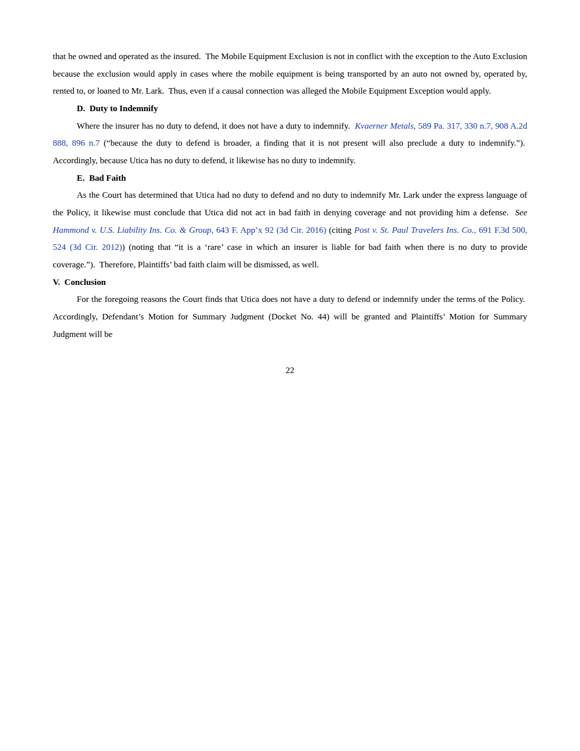that he owned and operated as the insured. The Mobile Equipment Exclusion is not in conflict with the exception to the Auto Exclusion because the exclusion would apply in cases where the mobile equipment is being transported by an auto not owned by, operated by, rented to, or loaned to Mr. Lark. Thus, even if a causal connection was alleged the Mobile Equipment Exception would apply.
D. Duty to Indemnify
Where the insurer has no duty to defend, it does not have a duty to indemnify. Kvaerner Metals, 589 Pa. 317, 330 n.7, 908 A.2d 888, 896 n.7 (“because the duty to defend is broader, a finding that it is not present will also preclude a duty to indemnify.”). Accordingly, because Utica has no duty to defend, it likewise has no duty to indemnify.
E. Bad Faith
As the Court has determined that Utica had no duty to defend and no duty to indemnify Mr. Lark under the express language of the Policy, it likewise must conclude that Utica did not act in bad faith in denying coverage and not providing him a defense. See Hammond v. U.S. Liability Ins. Co. & Group, 643 F. App’x 92 (3d Cir. 2016) (citing Post v. St. Paul Travelers Ins. Co., 691 F.3d 500, 524 (3d Cir. 2012)) (noting that “it is a ‘rare’ case in which an insurer is liable for bad faith when there is no duty to provide coverage.”). Therefore, Plaintiffs’ bad faith claim will be dismissed, as well.
V. Conclusion
For the foregoing reasons the Court finds that Utica does not have a duty to defend or indemnify under the terms of the Policy. Accordingly, Defendant’s Motion for Summary Judgment (Docket No. 44) will be granted and Plaintiffs’ Motion for Summary Judgment will be
22